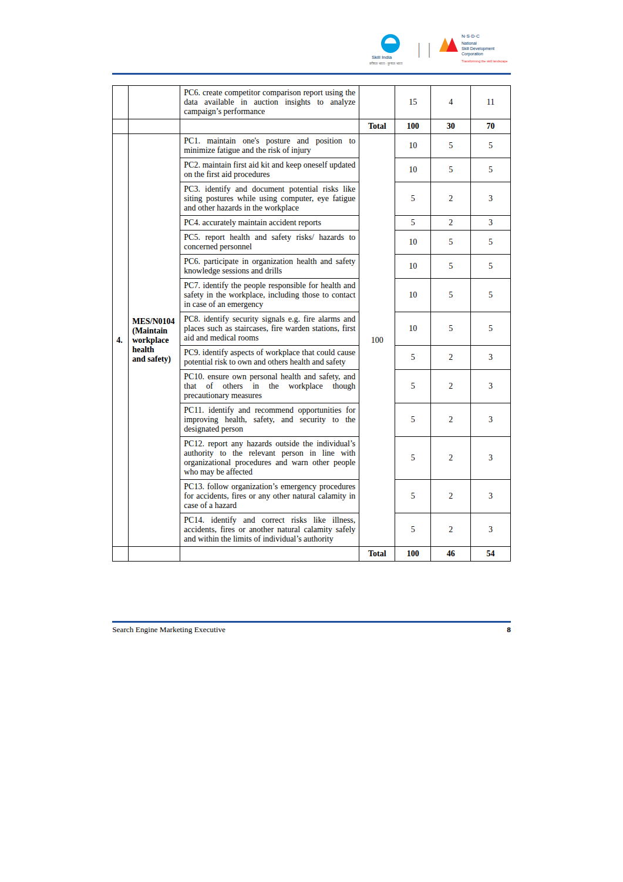| |
| | | PC6. create competitor comparison report using the data available in auction insights to analyze campaign’s performance | | 15 | 4 | 11 |
| | | | Total | 100 | 30 | 70 |
| 4. | MES/N0104 (Maintain workplace health and safety) | PC1. maintain one's posture and position to minimize fatigue and the risk of injury | 100 | 10 | 5 | 5 |
| PC2. maintain first aid kit and keep oneself updated on the first aid procedures | 10 | 5 | 5 |
| PC3. identify and document potential risks like siting postures while using computer, eye fatigue and other hazards in the workplace | 5 | 2 | 3 |
| PC4. accurately maintain accident reports | 5 | 2 | 3 |
| PC5. report health and safety risks/ hazards to concerned personnel | 10 | 5 | 5 |
| PC6. participate in organization health and safety knowledge sessions and drills | 10 | 5 | 5 |
| PC7. identify the people responsible for health and safety in the workplace, including those to contact in case of an emergency | 10 | 5 | 5 |
| PC8. identify security signals e.g. fire alarms and places such as staircases, fire warden stations, first aid and medical rooms | 10 | 5 | 5 |
| PC9. identify aspects of workplace that could cause potential risk to own and others health and safety | 5 | 2 | 3 |
| PC10. ensure own personal health and safety, and that of others in the workplace though precautionary measures | 5 | 2 | 3 |
| PC11. identify and recommend opportunities for improving health, safety, and security to the designated person | 5 | 2 | 3 |
| PC12. report any hazards outside the individual’s authority to the relevant person in line with organizational procedures and warn other people who may be affected | 5 | 2 | 3 |
| PC13. follow organization’s emergency procedures for accidents, fires or any other natural calamity in case of a hazard | 5 | 2 | 3 |
| PC14. identify and correct risks like illness, accidents, fires or another natural calamity safely and within the limits of individual’s authority | 5 | 2 | 3 |
| | | | Total | 100 | 46 | 54 |
Search Engine Marketing Executive
8